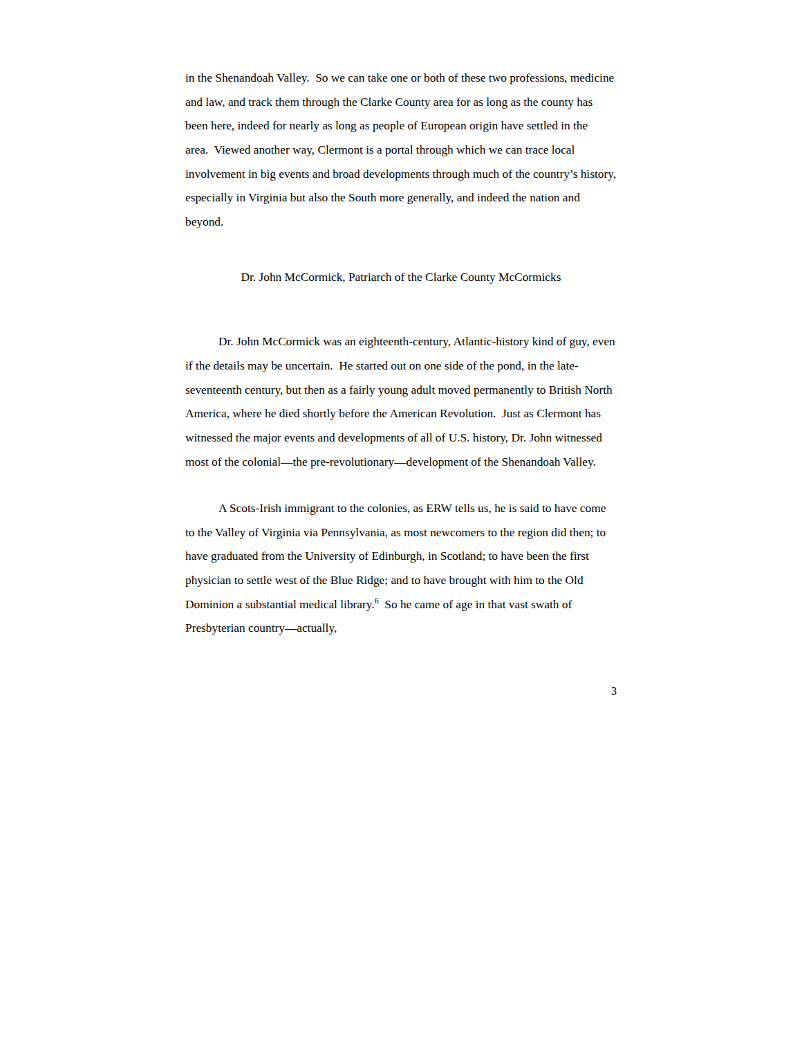in the Shenandoah Valley. So we can take one or both of these two professions, medicine and law, and track them through the Clarke County area for as long as the county has been here, indeed for nearly as long as people of European origin have settled in the area. Viewed another way, Clermont is a portal through which we can trace local involvement in big events and broad developments through much of the country’s history, especially in Virginia but also the South more generally, and indeed the nation and beyond.
Dr. John McCormick, Patriarch of the Clarke County McCormicks
Dr. John McCormick was an eighteenth-century, Atlantic-history kind of guy, even if the details may be uncertain. He started out on one side of the pond, in the late-seventeenth century, but then as a fairly young adult moved permanently to British North America, where he died shortly before the American Revolution. Just as Clermont has witnessed the major events and developments of all of U.S. history, Dr. John witnessed most of the colonial—the pre-revolutionary—development of the Shenandoah Valley.
A Scots-Irish immigrant to the colonies, as ERW tells us, he is said to have come to the Valley of Virginia via Pennsylvania, as most newcomers to the region did then; to have graduated from the University of Edinburgh, in Scotland; to have been the first physician to settle west of the Blue Ridge; and to have brought with him to the Old Dominion a substantial medical library.6 So he came of age in that vast swath of Presbyterian country—actually,
3